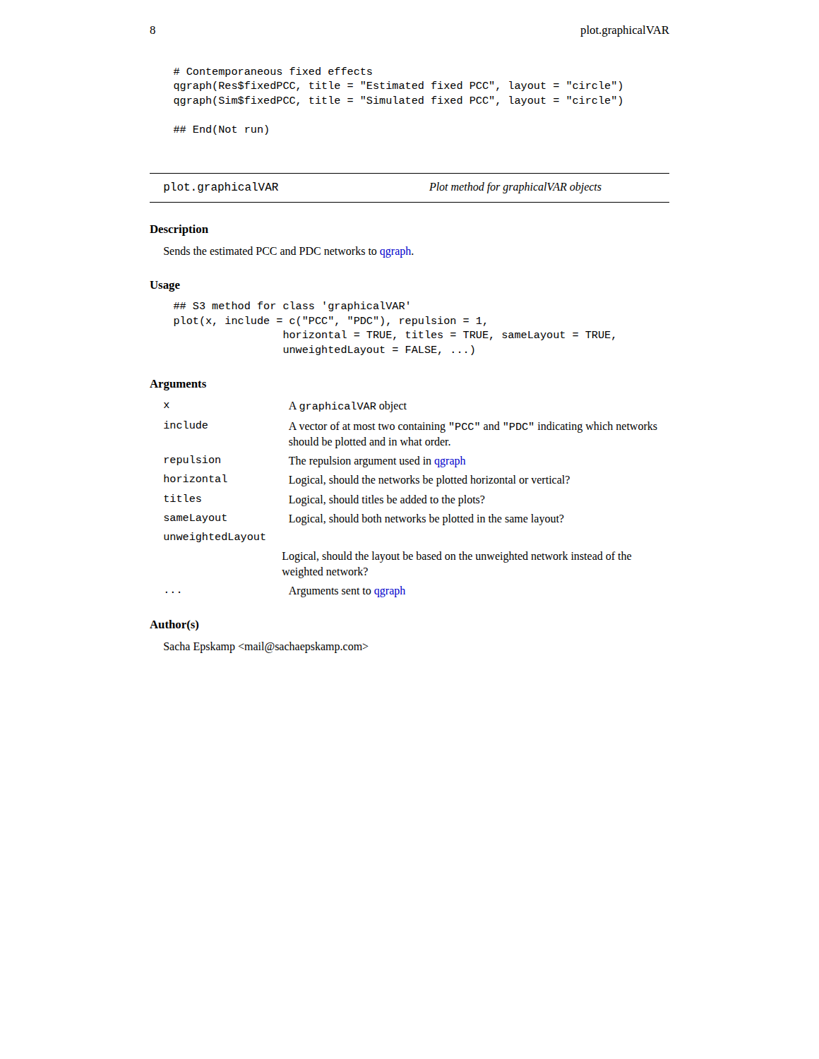8 plot.graphicalVAR
# Contemporaneous fixed effects
qgraph(Res$fixedPCC, title = "Estimated fixed PCC", layout = "circle")
qgraph(Sim$fixedPCC, title = "Simulated fixed PCC", layout = "circle")

## End(Not run)
plot.graphicalVAR Plot method for graphicalVAR objects
Description
Sends the estimated PCC and PDC networks to qgraph.
Usage
## S3 method for class 'graphicalVAR'
plot(x, include = c("PCC", "PDC"), repulsion = 1,
                 horizontal = TRUE, titles = TRUE, sameLayout = TRUE,
                 unweightedLayout = FALSE, ...)
Arguments
x
A graphicalVAR object
include
A vector of at most two containing "PCC" and "PDC" indicating which networks should be plotted and in what order.
repulsion
The repulsion argument used in qgraph
horizontal
Logical, should the networks be plotted horizontal or vertical?
titles
Logical, should titles be added to the plots?
sameLayout
Logical, should both networks be plotted in the same layout?
unweightedLayout
Logical, should the layout be based on the unweighted network instead of the weighted network?
...
Arguments sent to qgraph
Author(s)
Sacha Epskamp <mail@sachaepskamp.com>